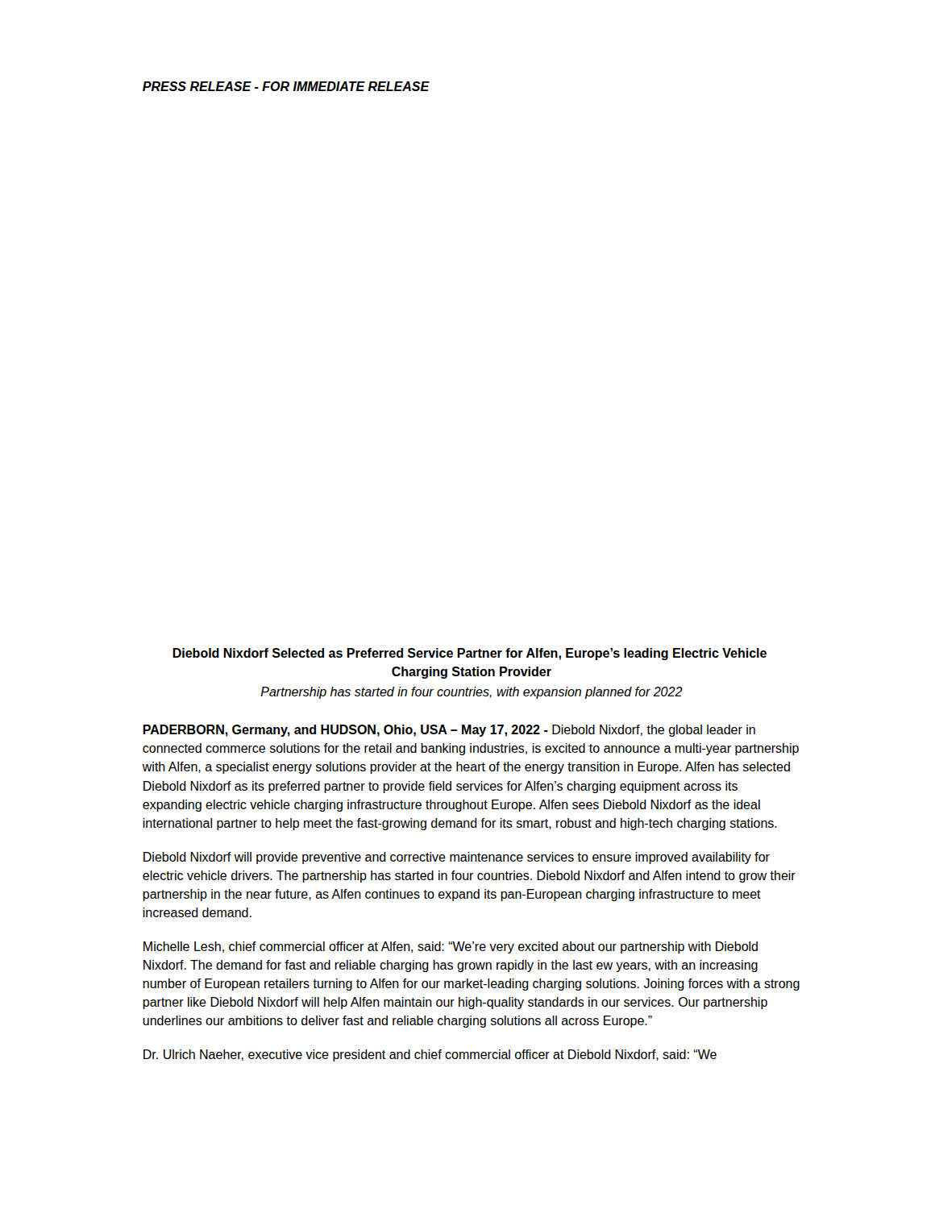PRESS RELEASE - FOR IMMEDIATE RELEASE
Diebold Nixdorf Selected as Preferred Service Partner for Alfen, Europe’s leading Electric Vehicle Charging Station Provider
Partnership has started in four countries, with expansion planned for 2022
PADERBORN, Germany, and HUDSON, Ohio, USA – May 17, 2022 - Diebold Nixdorf, the global leader in connected commerce solutions for the retail and banking industries, is excited to announce a multi-year partnership with Alfen, a specialist energy solutions provider at the heart of the energy transition in Europe. Alfen has selected Diebold Nixdorf as its preferred partner to provide field services for Alfen’s charging equipment across its expanding electric vehicle charging infrastructure throughout Europe. Alfen sees Diebold Nixdorf as the ideal international partner to help meet the fast-growing demand for its smart, robust and high-tech charging stations.
Diebold Nixdorf will provide preventive and corrective maintenance services to ensure improved availability for electric vehicle drivers. The partnership has started in four countries. Diebold Nixdorf and Alfen intend to grow their partnership in the near future, as Alfen continues to expand its pan-European charging infrastructure to meet increased demand.
Michelle Lesh, chief commercial officer at Alfen, said: “We’re very excited about our partnership with Diebold Nixdorf. The demand for fast and reliable charging has grown rapidly in the last ew years, with an increasing number of European retailers turning to Alfen for our market-leading charging solutions. Joining forces with a strong partner like Diebold Nixdorf will help Alfen maintain our high-quality standards in our services. Our partnership underlines our ambitions to deliver fast and reliable charging solutions all across Europe.”
Dr. Ulrich Naeher, executive vice president and chief commercial officer at Diebold Nixdorf, said: “We